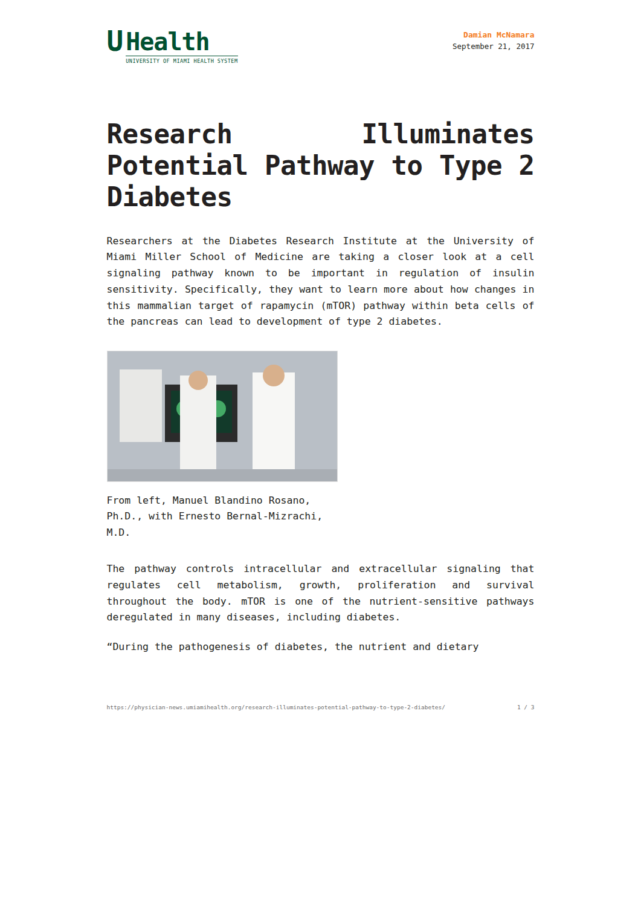U
Health
UNIVERSITY OF MIAMI HEALTH SYSTEM
Damian McNamara
September 21, 2017
Research Illuminates Potential Pathway to Type 2 Diabetes
Researchers at the Diabetes Research Institute at the University of Miami Miller School of Medicine are taking a closer look at a cell signaling pathway known to be important in regulation of insulin sensitivity. Specifically, they want to learn more about how changes in this mammalian target of rapamycin (mTOR) pathway within beta cells of the pancreas can lead to development of type 2 diabetes.
From left, Manuel Blandino Rosano, Ph.D., with Ernesto Bernal-Mizrachi, M.D.
The pathway controls intracellular and extracellular signaling that regulates cell metabolism, growth, proliferation and survival throughout the body. mTOR is one of the nutrient-sensitive pathways deregulated in many diseases, including diabetes.
“During the pathogenesis of diabetes, the nutrient and dietary
https://physician-news.umiamihealth.org/research-illuminates-potential-pathway-to-type-2-diabetes/
1 / 3